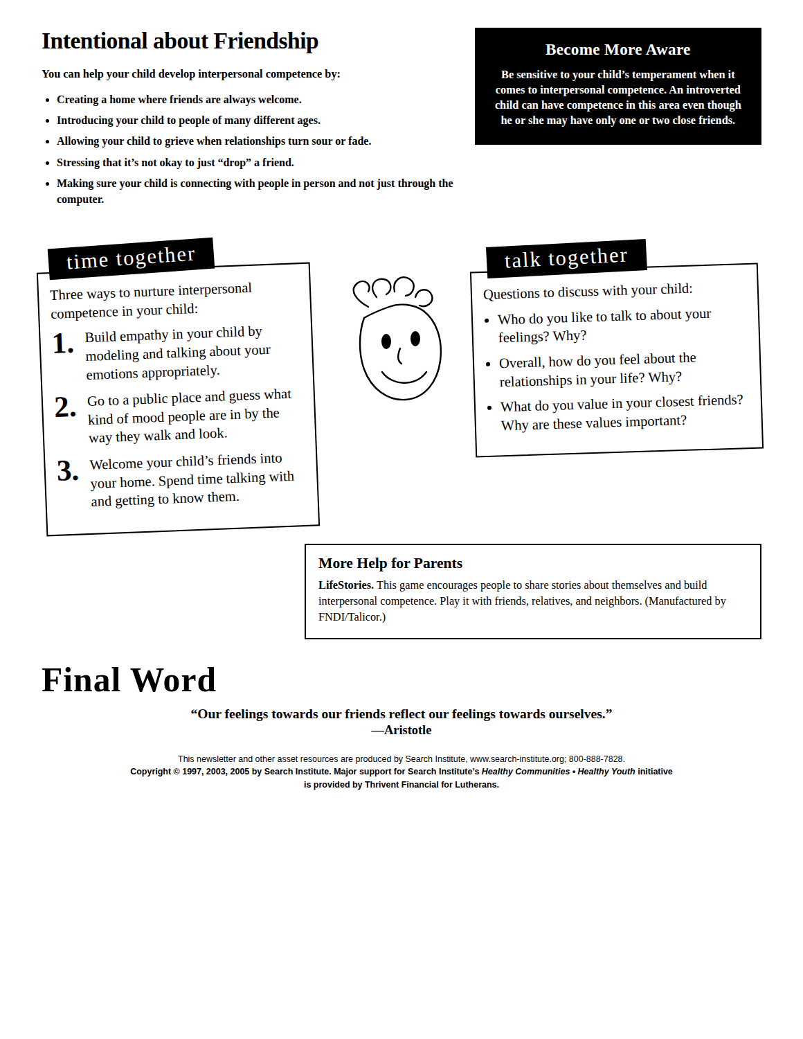Intentional about Friendship
You can help your child develop interpersonal competence by:
Creating a home where friends are always welcome.
Introducing your child to people of many different ages.
Allowing your child to grieve when relationships turn sour or fade.
Stressing that it’s not okay to just “drop” a friend.
Making sure your child is connecting with people in person and not just through the computer.
Become More Aware
Be sensitive to your child’s temperament when it comes to interpersonal competence. An introverted child can have competence in this area even though he or she may have only one or two close friends.
time together
Three ways to nurture interpersonal competence in your child:
Build empathy in your child by modeling and talking about your emotions appropriately.
Go to a public place and guess what kind of mood people are in by the way they walk and look.
Welcome your child’s friends into your home. Spend time talking with and getting to know them.
talk together
Questions to discuss with your child:
Who do you like to talk to about your feelings? Why?
Overall, how do you feel about the relationships in your life? Why?
What do you value in your closest friends? Why are these values important?
More Help for Parents
LifeStories. This game encourages people to share stories about themselves and build interpersonal competence. Play it with friends, relatives, and neighbors. (Manufactured by FNDI/Talicor.)
Final Word
“Our feelings towards our friends reflect our feelings towards ourselves.”
—Aristotle
This newsletter and other asset resources are produced by Search Institute, www.search-institute.org; 800-888-7828.
Copyright © 1997, 2003, 2005 by Search Institute. Major support for Search Institute’s Healthy Communities • Healthy Youth initiative
is provided by Thrivent Financial for Lutherans.